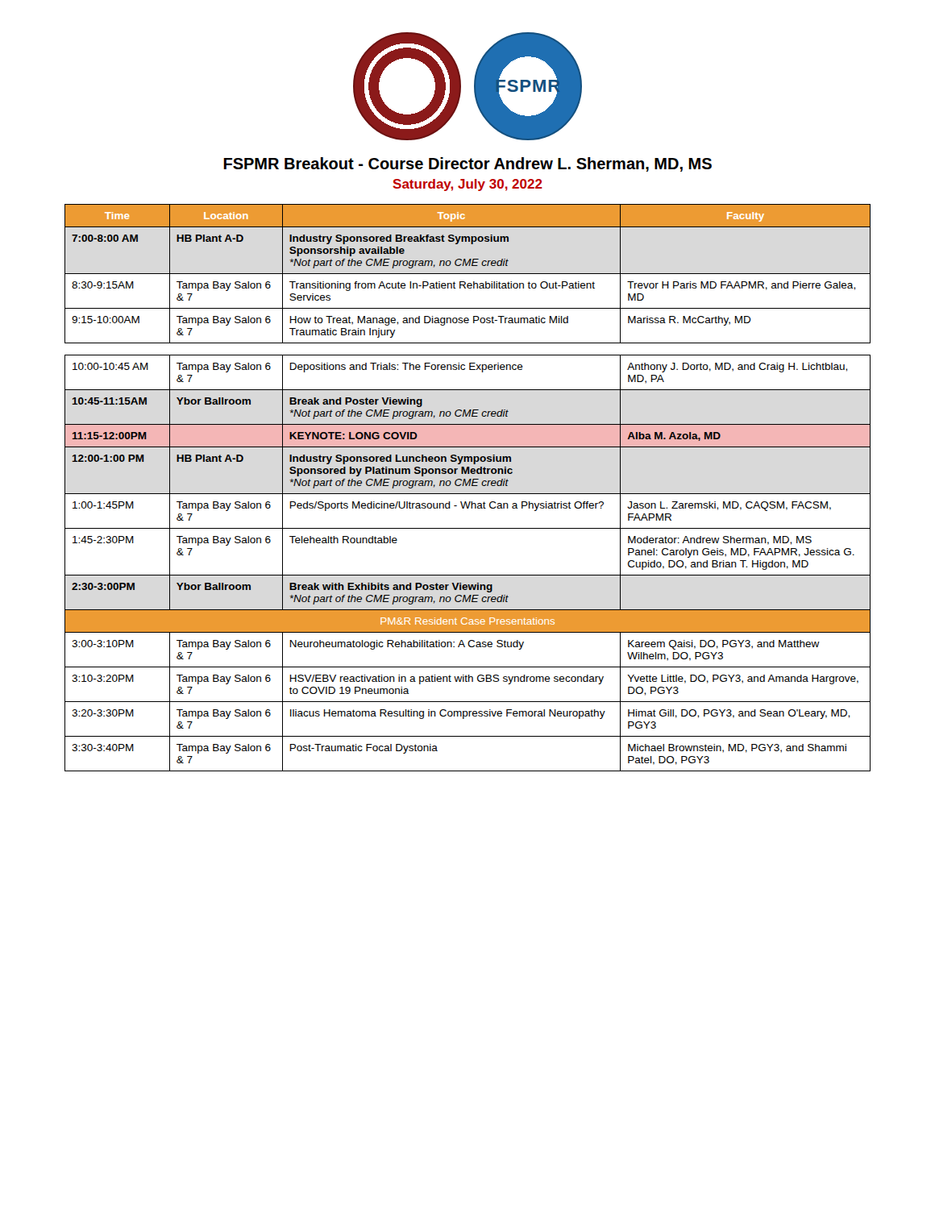FSPMR Breakout - Course Director Andrew L. Sherman, MD, MS
Saturday, July 30, 2022
| Time | Location | Topic | Faculty |
| --- | --- | --- | --- |
| 7:00-8:00 AM | HB Plant A-D | Industry Sponsored Breakfast Symposium Sponsorship available *Not part of the CME program, no CME credit | |
| 8:30-9:15AM | Tampa Bay Salon 6 & 7 | Transitioning from Acute In-Patient Rehabilitation to Out-Patient Services | Trevor H Paris MD FAAPMR, and Pierre Galea, MD |
| 9:15-10:00AM | Tampa Bay Salon 6 & 7 | How to Treat, Manage, and Diagnose Post-Traumatic Mild Traumatic Brain Injury | Marissa R. McCarthy, MD |
| 10:00-10:45 AM | Tampa Bay Salon 6 & 7 | Depositions and Trials: The Forensic Experience | Anthony J. Dorto, MD, and Craig H. Lichtblau, MD, PA |
| 10:45-11:15AM | Ybor Ballroom | Break and Poster Viewing *Not part of the CME program, no CME credit | |
| 11:15-12:00PM | | KEYNOTE: LONG COVID | Alba M. Azola, MD |
| 12:00-1:00 PM | HB Plant A-D | Industry Sponsored Luncheon Symposium Sponsored by Platinum Sponsor Medtronic *Not part of the CME program, no CME credit | |
| 1:00-1:45PM | Tampa Bay Salon 6 & 7 | Peds/Sports Medicine/Ultrasound - What Can a Physiatrist Offer? | Jason L. Zaremski, MD, CAQSM, FACSM, FAAPMR |
| 1:45-2:30PM | Tampa Bay Salon 6 & 7 | Telehealth Roundtable | Moderator: Andrew Sherman, MD, MS Panel: Carolyn Geis, MD, FAAPMR, Jessica G. Cupido, DO, and Brian T. Higdon, MD |
| 2:30-3:00PM | Ybor Ballroom | Break with Exhibits and Poster Viewing *Not part of the CME program, no CME credit | |
| PM&R Resident Case Presentations |
| 3:00-3:10PM | Tampa Bay Salon 6 & 7 | Neuroheumatologic Rehabilitation: A Case Study | Kareem Qaisi, DO, PGY3, and Matthew Wilhelm, DO, PGY3 |
| 3:10-3:20PM | Tampa Bay Salon 6 & 7 | HSV/EBV reactivation in a patient with GBS syndrome secondary to COVID 19 Pneumonia | Yvette Little, DO, PGY3, and Amanda Hargrove, DO, PGY3 |
| 3:20-3:30PM | Tampa Bay Salon 6 & 7 | Iliacus Hematoma Resulting in Compressive Femoral Neuropathy | Himat Gill, DO, PGY3, and Sean O'Leary, MD, PGY3 |
| 3:30-3:40PM | Tampa Bay Salon 6 & 7 | Post-Traumatic Focal Dystonia | Michael Brownstein, MD, PGY3, and Shammi Patel, DO, PGY3 |